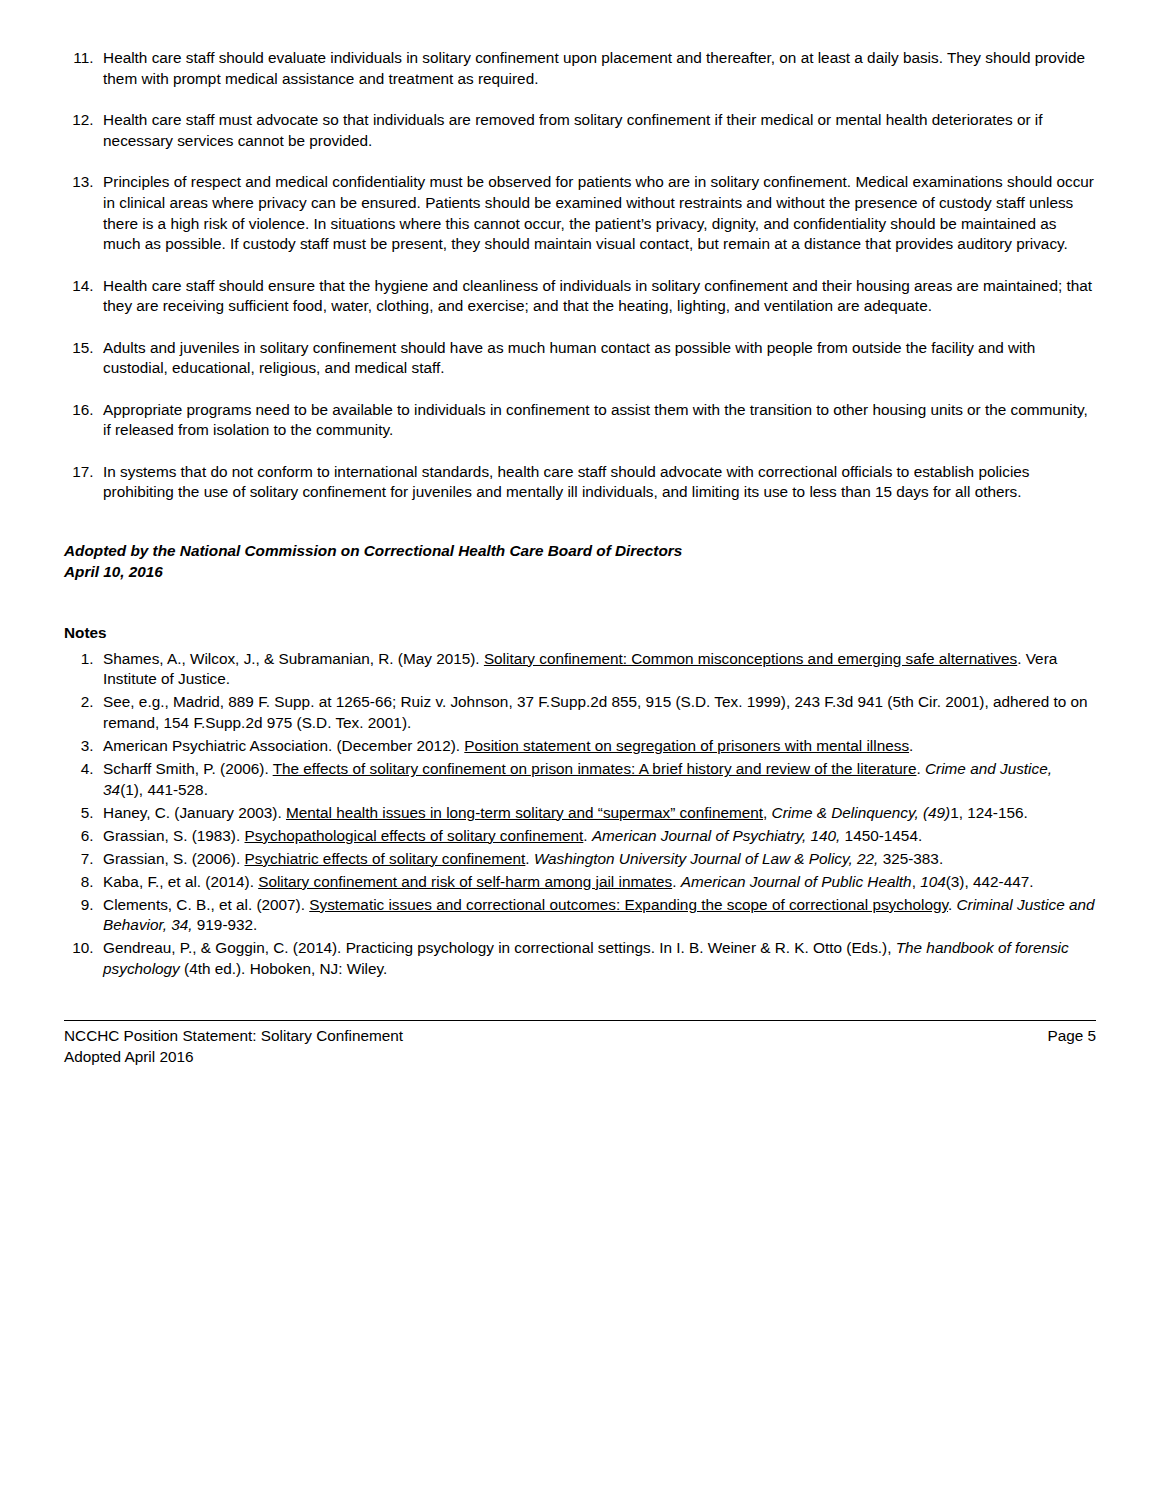Health care staff should evaluate individuals in solitary confinement upon placement and thereafter, on at least a daily basis. They should provide them with prompt medical assistance and treatment as required.
Health care staff must advocate so that individuals are removed from solitary confinement if their medical or mental health deteriorates or if necessary services cannot be provided.
Principles of respect and medical confidentiality must be observed for patients who are in solitary confinement. Medical examinations should occur in clinical areas where privacy can be ensured. Patients should be examined without restraints and without the presence of custody staff unless there is a high risk of violence. In situations where this cannot occur, the patient’s privacy, dignity, and confidentiality should be maintained as much as possible. If custody staff must be present, they should maintain visual contact, but remain at a distance that provides auditory privacy.
Health care staff should ensure that the hygiene and cleanliness of individuals in solitary confinement and their housing areas are maintained; that they are receiving sufficient food, water, clothing, and exercise; and that the heating, lighting, and ventilation are adequate.
Adults and juveniles in solitary confinement should have as much human contact as possible with people from outside the facility and with custodial, educational, religious, and medical staff.
Appropriate programs need to be available to individuals in confinement to assist them with the transition to other housing units or the community, if released from isolation to the community.
In systems that do not conform to international standards, health care staff should advocate with correctional officials to establish policies prohibiting the use of solitary confinement for juveniles and mentally ill individuals, and limiting its use to less than 15 days for all others.
Adopted by the National Commission on Correctional Health Care Board of Directors
April 10, 2016
Notes
Shames, A., Wilcox, J., & Subramanian, R. (May 2015). Solitary confinement: Common misconceptions and emerging safe alternatives. Vera Institute of Justice.
See, e.g., Madrid, 889 F. Supp. at 1265-66; Ruiz v. Johnson, 37 F.Supp.2d 855, 915 (S.D. Tex. 1999), 243 F.3d 941 (5th Cir. 2001), adhered to on remand, 154 F.Supp.2d 975 (S.D. Tex. 2001).
American Psychiatric Association. (December 2012). Position statement on segregation of prisoners with mental illness.
Scharff Smith, P. (2006). The effects of solitary confinement on prison inmates: A brief history and review of the literature. Crime and Justice, 34(1), 441-528.
Haney, C. (January 2003). Mental health issues in long-term solitary and “supermax” confinement, Crime & Delinquency, (49) 1, 124-156.
Grassian, S. (1983). Psychopathological effects of solitary confinement. American Journal of Psychiatry, 140, 1450-1454.
Grassian, S. (2006). Psychiatric effects of solitary confinement. Washington University Journal of Law & Policy, 22, 325-383.
Kaba, F., et al. (2014). Solitary confinement and risk of self-harm among jail inmates. American Journal of Public Health, 104(3), 442-447.
Clements, C. B., et al. (2007). Systematic issues and correctional outcomes: Expanding the scope of correctional psychology. Criminal Justice and Behavior, 34, 919-932.
Gendreau, P., & Goggin, C. (2014). Practicing psychology in correctional settings. In I. B. Weiner & R. K. Otto (Eds.), The handbook of forensic psychology (4th ed.). Hoboken, NJ: Wiley.
NCCHC Position Statement: Solitary Confinement
Adopted April 2016
Page 5